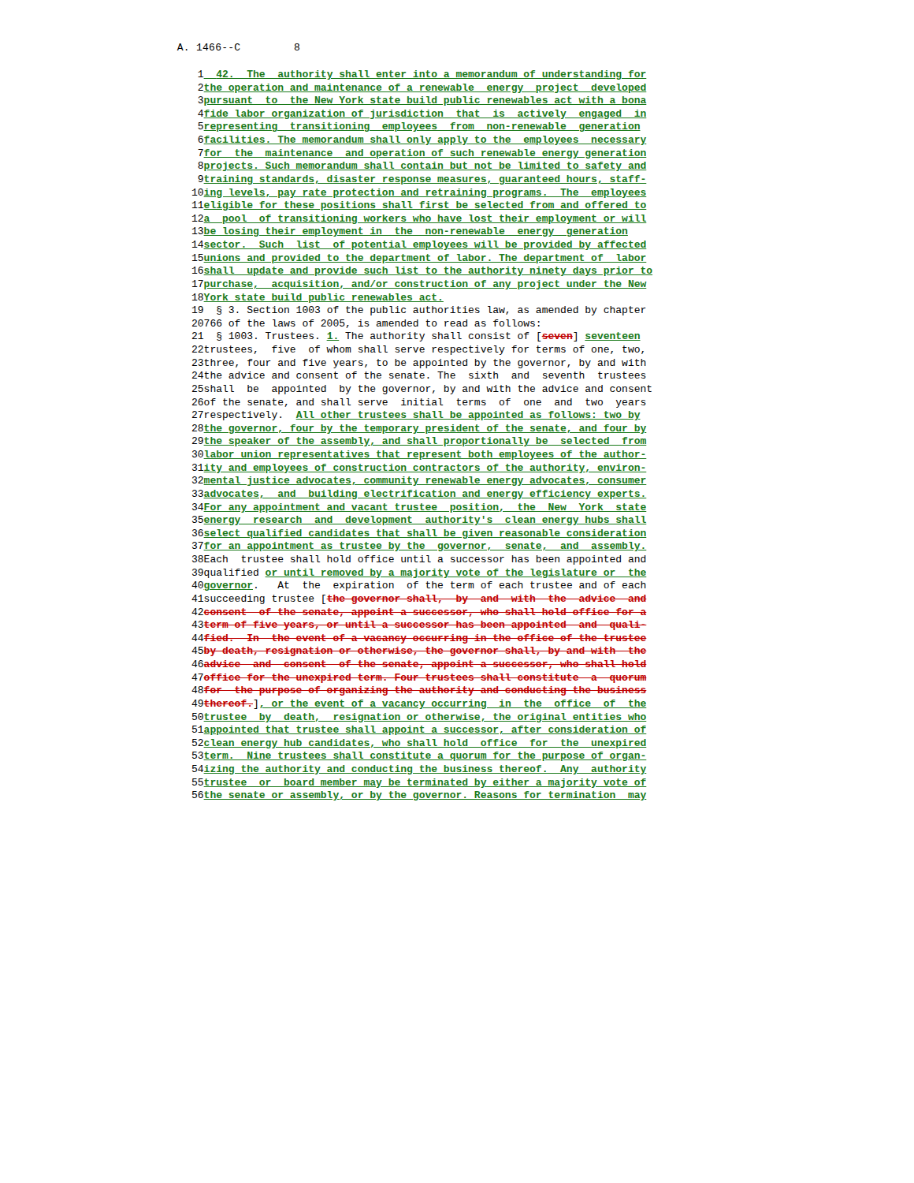A. 1466--C 8
| 1 | 42. The authority shall enter into a memorandum of understanding for |
| 2 | the operation and maintenance of a renewable energy project developed |
| 3 | pursuant to the New York state build public renewables act with a bona |
| 4 | fide labor organization of jurisdiction that is actively engaged in |
| 5 | representing transitioning employees from non-renewable generation |
| 6 | facilities. The memorandum shall only apply to the employees necessary |
| 7 | for the maintenance and operation of such renewable energy generation |
| 8 | projects. Such memorandum shall contain but not be limited to safety and |
| 9 | training standards, disaster response measures, guaranteed hours, staff- |
| 10 | ing levels, pay rate protection and retraining programs. The employees |
| 11 | eligible for these positions shall first be selected from and offered to |
| 12 | a pool of transitioning workers who have lost their employment or will |
| 13 | be losing their employment in the non-renewable energy generation |
| 14 | sector. Such list of potential employees will be provided by affected |
| 15 | unions and provided to the department of labor. The department of labor |
| 16 | shall update and provide such list to the authority ninety days prior to |
| 17 | purchase, acquisition, and/or construction of any project under the New |
| 18 | York state build public renewables act. |
| 19 | § 3. Section 1003 of the public authorities law, as amended by chapter |
| 20 | 766 of the laws of 2005, is amended to read as follows: |
| 21 | § 1003. Trustees. 1. The authority shall consist of [ seven ] seventeen |
| 22 | trustees, five of whom shall serve respectively for terms of one, two, |
| 23 | three, four and five years, to be appointed by the governor, by and with |
| 24 | the advice and consent of the senate. The sixth and seventh trustees |
| 25 | shall be appointed by the governor, by and with the advice and consent |
| 26 | of the senate, and shall serve initial terms of one and two years |
| 27 | respectively. All other trustees shall be appointed as follows: two by |
| 28 | the governor, four by the temporary president of the senate, and four by |
| 29 | the speaker of the assembly, and shall proportionally be selected from |
| 30 | labor union representatives that represent both employees of the author- |
| 31 | ity and employees of construction contractors of the authority, environ- |
| 32 | mental justice advocates, community renewable energy advocates, consumer |
| 33 | advocates, and building electrification and energy efficiency experts. |
| 34 | For any appointment and vacant trustee position, the New York state |
| 35 | energy research and development authority's clean energy hubs shall |
| 36 | select qualified candidates that shall be given reasonable consideration |
| 37 | for an appointment as trustee by the governor, senate, and assembly. |
| 38 | Each trustee shall hold office until a successor has been appointed and |
| 39 | qualified or until removed by a majority vote of the legislature or the |
| 40 | governor . At the expiration of the term of each trustee and of each |
| 41 | succeeding trustee [ the governor shall, by and with the advice and |
| 42 | consent of the senate, appoint a successor, who shall hold office for a |
| 43 | term of five years, or until a successor has been appointed and quali- |
| 44 | fied. In the event of a vacancy occurring in the office of the trustee |
| 45 | by death, resignation or otherwise, the governor shall, by and with the |
| 46 | advice and consent of the senate, appoint a successor, who shall hold |
| 47 | office for the unexpired term. Four trustees shall constitute a quorum |
| 48 | for the purpose of organizing the authority and conducting the business |
| 49 | thereof. ] , or the event of a vacancy occurring in the office of the |
| 50 | trustee by death, resignation or otherwise, the original entities who |
| 51 | appointed that trustee shall appoint a successor, after consideration of |
| 52 | clean energy hub candidates, who shall hold office for the unexpired |
| 53 | term. Nine trustees shall constitute a quorum for the purpose of organ- |
| 54 | izing the authority and conducting the business thereof. Any authority |
| 55 | trustee or board member may be terminated by either a majority vote of |
| 56 | the senate or assembly, or by the governor. Reasons for termination may |